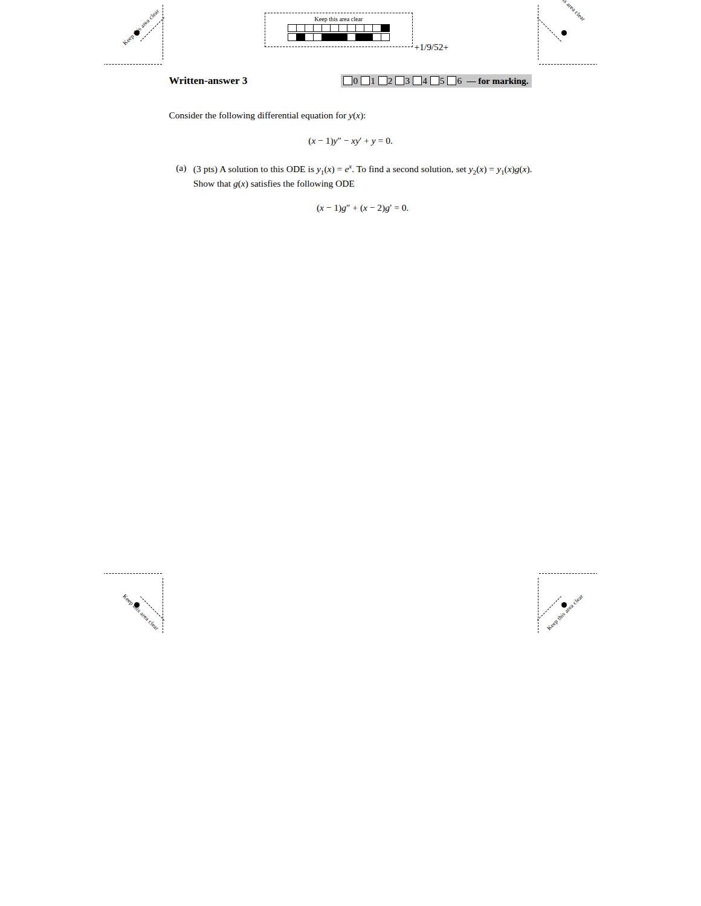Keep this area clear
Keep this area clear
Keep this area clear
Keep this area clear
Keep this area clear
+1/9/52+
Written-answer 3
0 1 2 3 4 5 6 — for marking.
Consider the following differential equation for y(x):
(x − 1)y″ − xy′ + y = 0.
(a)
(3 pts) A solution to this ODE is y1(x) = ex. To find a second solution, set y2(x) = y1(x)g(x). Show that g(x) satisfies the following ODE
(x − 1)g″ + (x − 2)g′ = 0.